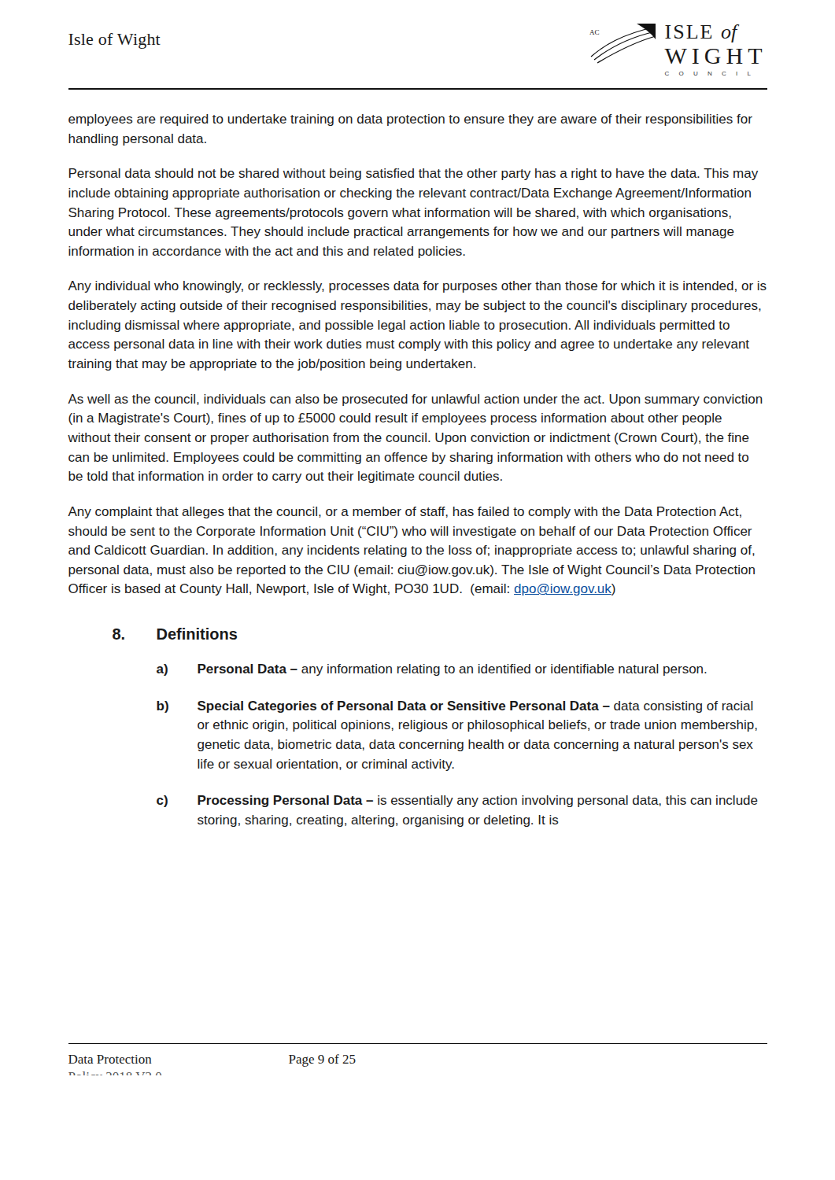Isle of Wight
AC
ISLE of
WIGHT
C O U N C I L
employees are required to undertake training on data protection to ensure they are aware of their responsibilities for handling personal data.
Personal data should not be shared without being satisfied that the other party has a right to have the data. This may include obtaining appropriate authorisation or checking the relevant contract/Data Exchange Agreement/Information Sharing Protocol. These agreements/protocols govern what information will be shared, with which organisations, under what circumstances. They should include practical arrangements for how we and our partners will manage information in accordance with the act and this and related policies.
Any individual who knowingly, or recklessly, processes data for purposes other than those for which it is intended, or is deliberately acting outside of their recognised responsibilities, may be subject to the council's disciplinary procedures, including dismissal where appropriate, and possible legal action liable to prosecution. All individuals permitted to access personal data in line with their work duties must comply with this policy and agree to undertake any relevant training that may be appropriate to the job/position being undertaken.
As well as the council, individuals can also be prosecuted for unlawful action under the act. Upon summary conviction (in a Magistrate's Court), fines of up to £5000 could result if employees process information about other people without their consent or proper authorisation from the council. Upon conviction or indictment (Crown Court), the fine can be unlimited. Employees could be committing an offence by sharing information with others who do not need to be told that information in order to carry out their legitimate council duties.
Any complaint that alleges that the council, or a member of staff, has failed to comply with the Data Protection Act, should be sent to the Corporate Information Unit (“CIU”) who will investigate on behalf of our Data Protection Officer and Caldicott Guardian. In addition, any incidents relating to the loss of; inappropriate access to; unlawful sharing of, personal data, must also be reported to the CIU (email: ciu@iow.gov.uk). The Isle of Wight Council’s Data Protection Officer is based at County Hall, Newport, Isle of Wight, PO30 1UD. (email: dpo@iow.gov.uk)
8. Definitions
a) Personal Data – any information relating to an identified or identifiable natural person.
b) Special Categories of Personal Data or Sensitive Personal Data – data consisting of racial or ethnic origin, political opinions, religious or philosophical beliefs, or trade union membership, genetic data, biometric data, data concerning health or data concerning a natural person's sex life or sexual orientation, or criminal activity.
c) Processing Personal Data – is essentially any action involving personal data, this can include storing, sharing, creating, altering, organising or deleting. It is
Data Protection Policy 2018 V2.0
Page 9 of 25